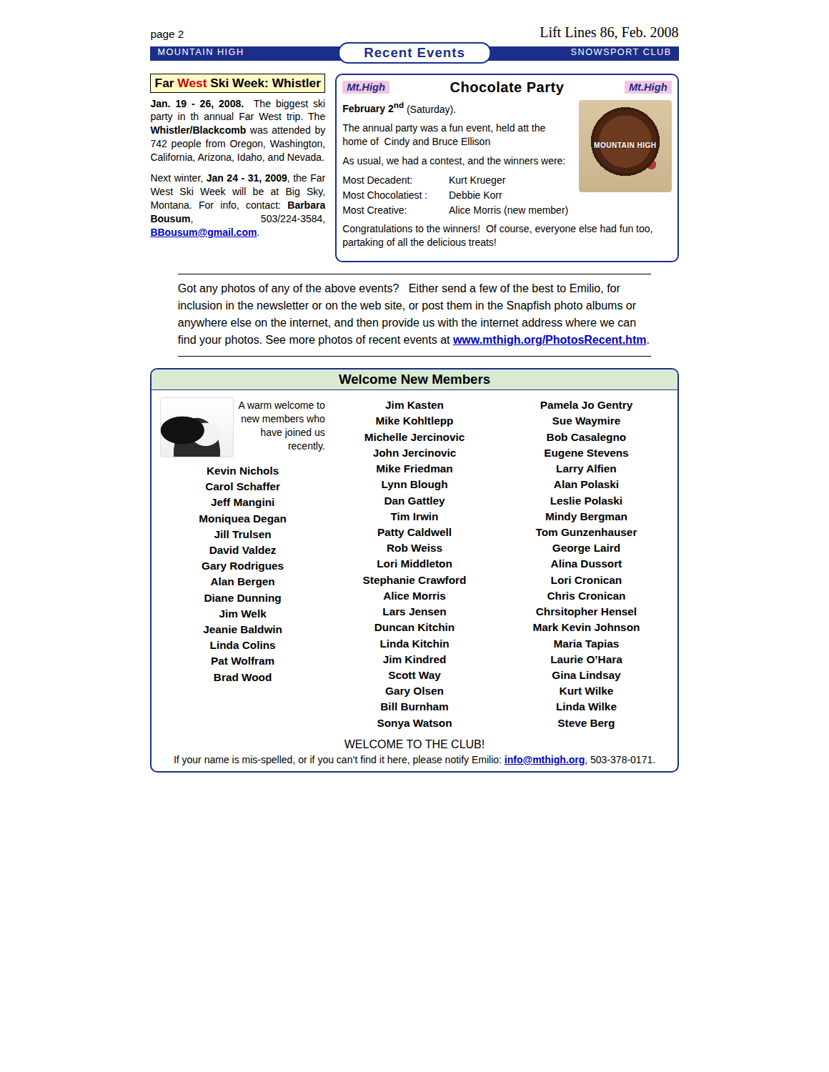page 2
Lift Lines 86, Feb. 2008
MOUNTAIN HIGH
SNOWSPORT CLUB
Recent Events
Far West Ski Week: Whistler
Jan. 19 - 26, 2008. The biggest ski party in th annual Far West trip. The Whistler/Blackcomb was attended by 742 people from Oregon, Washington, California, Arizona, Idaho, and Nevada.
Next winter, Jan 24 - 31, 2009, the Far West Ski Week will be at Big Sky, Montana. For info, contact: Barbara Bousum, 503/224-3584, BBousum@gmail.com.
Mt.High Chocolate Party Mt.High
MOUNTAIN HIGH
February 2nd (Saturday).
The annual party was a fun event, held att the home of Cindy and Bruce Ellison
As usual, we had a contest, and the winners were:
Most Decadent:
Kurt Krueger
Most Chocolatiest :
Debbie Korr
Most Creative:
Alice Morris (new member)
Congratulations to the winners! Of course, everyone else had fun too, partaking of all the delicious treats!
Got any photos of any of the above events? Either send a few of the best to Emilio, for inclusion in the newsletter or on the web site, or post them in the Snapfish photo albums or anywhere else on the internet, and then provide us with the internet address where we can find your photos. See more photos of recent events at www.mthigh.org/PhotosRecent.htm.
Welcome New Members
A warm welcome to new members who have joined us recently.
Kevin Nichols
Carol Schaffer
Jeff Mangini
Moniquea Degan
Jill Trulsen
David Valdez
Gary Rodrigues
Alan Bergen
Diane Dunning
Jim Welk
Jeanie Baldwin
Linda Colins
Pat Wolfram
Brad Wood
Jim Kasten
Mike Kohltlepp
Michelle Jercinovic
John Jercinovic
Mike Friedman
Lynn Blough
Dan Gattley
Tim Irwin
Patty Caldwell
Rob Weiss
Lori Middleton
Stephanie Crawford
Alice Morris
Lars Jensen
Duncan Kitchin
Linda Kitchin
Jim Kindred
Scott Way
Gary Olsen
Bill Burnham
Sonya Watson
Pamela Jo Gentry
Sue Waymire
Bob Casalegno
Eugene Stevens
Larry Alfien
Alan Polaski
Leslie Polaski
Mindy Bergman
Tom Gunzenhauser
George Laird
Alina Dussort
Lori Cronican
Chris Cronican
Chrsitopher Hensel
Mark Kevin Johnson
Maria Tapias
Laurie O’Hara
Gina Lindsay
Kurt Wilke
Linda Wilke
Steve Berg
WELCOME TO THE CLUB!
If your name is mis-spelled, or if you can’t find it here, please notify Emilio: info@mthigh.org, 503-378-0171.